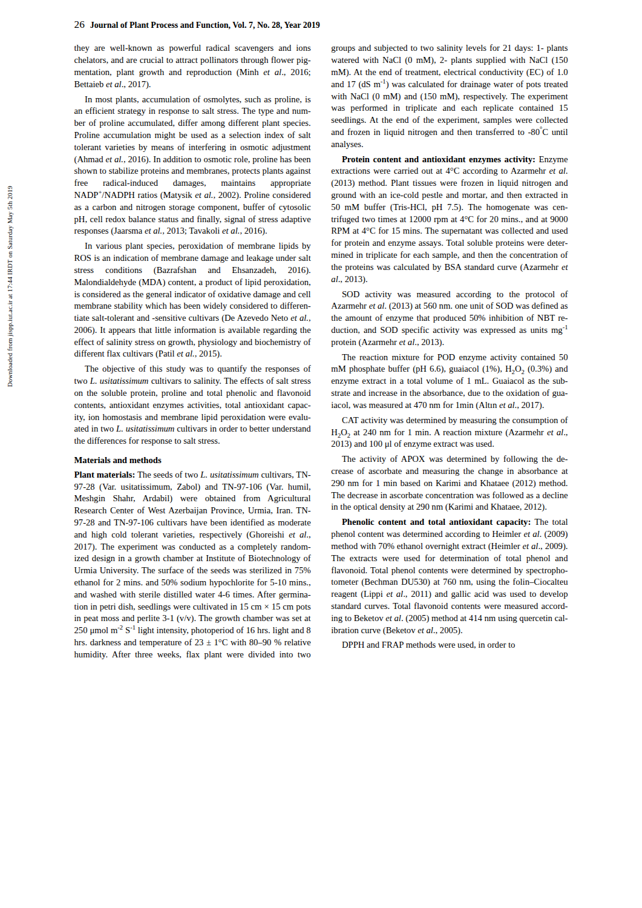Downloaded from jispp.iut.ac.ir at 17:44 IRDT on Saturday May 5th 2019
26 Journal of Plant Process and Function, Vol. 7, No. 28, Year 2019
they are well-known as powerful radical scavengers and ions chelators, and are crucial to attract pollinators through flower pigmentation, plant growth and reproduction (Minh et al., 2016; Bettaieb et al., 2017).
In most plants, accumulation of osmolytes, such as proline, is an efficient strategy in response to salt stress. The type and number of proline accumulated, differ among different plant species. Proline accumulation might be used as a selection index of salt tolerant varieties by means of interfering in osmotic adjustment (Ahmad et al., 2016). In addition to osmotic role, proline has been shown to stabilize proteins and membranes, protects plants against free radical-induced damages, maintains appropriate NADP+/NADPH ratios (Matysik et al., 2002). Proline considered as a carbon and nitrogen storage component, buffer of cytosolic pH, cell redox balance status and finally, signal of stress adaptive responses (Jaarsma et al., 2013; Tavakoli et al., 2016).
In various plant species, peroxidation of membrane lipids by ROS is an indication of membrane damage and leakage under salt stress conditions (Bazrafshan and Ehsanzadeh, 2016). Malondialdehyde (MDA) content, a product of lipid peroxidation, is considered as the general indicator of oxidative damage and cell membrane stability which has been widely considered to differentiate salt-tolerant and -sensitive cultivars (De Azevedo Neto et al., 2006). It appears that little information is available regarding the effect of salinity stress on growth, physiology and biochemistry of different flax cultivars (Patil et al., 2015).
The objective of this study was to quantify the responses of two L. usitatissimum cultivars to salinity. The effects of salt stress on the soluble protein, proline and total phenolic and flavonoid contents, antioxidant enzymes activities, total antioxidant capacity, ion homostasis and membrane lipid peroxidation were evaluated in two L. usitatissimum cultivars in order to better understand the differences for response to salt stress.
Materials and methods
Plant materials: The seeds of two L. usitatissimum cultivars, TN-97-28 (Var. usitatissimum, Zabol) and TN-97-106 (Var. humil, Meshgin Shahr, Ardabil) were obtained from Agricultural Research Center of West Azerbaijan Province, Urmia, Iran. TN-97-28 and TN-97-106 cultivars have been identified as moderate and high cold tolerant varieties, respectively (Ghoreishi et al., 2017). The experiment was conducted as a completely randomized design in a growth chamber at Institute of Biotechnology of Urmia University. The surface of the seeds was sterilized in 75% ethanol for 2 mins. and 50% sodium hypochlorite for 5-10 mins., and washed with sterile distilled water 4-6 times. After germination in petri dish, seedlings were cultivated in 15 cm × 15 cm pots in peat moss and perlite 3-1 (v/v). The growth chamber was set at 250 μmol m-2 S-1 light intensity, photoperiod of 16 hrs. light and 8 hrs. darkness and temperature of 23 ± 1°C with 80–90 % relative humidity. After three weeks, flax plant were divided into two groups and subjected to two salinity levels for 21 days: 1- plants watered with NaCl (0 mM), 2- plants supplied with NaCl (150 mM). At the end of treatment, electrical conductivity (EC) of 1.0 and 17 (dS m-1) was calculated for drainage water of pots treated with NaCl (0 mM) and (150 mM), respectively. The experiment was performed in triplicate and each replicate contained 15 seedlings. At the end of the experiment, samples were collected and frozen in liquid nitrogen and then transferred to -80°C until analyses.
Protein content and antioxidant enzymes activity: Enzyme extractions were carried out at 4°C according to Azarmehr et al. (2013) method. Plant tissues were frozen in liquid nitrogen and ground with an ice-cold pestle and mortar, and then extracted in 50 mM buffer (Tris-HCl, pH 7.5). The homogenate was centrifuged two times at 12000 rpm at 4°C for 20 mins., and at 9000 RPM at 4°C for 15 mins. The supernatant was collected and used for protein and enzyme assays. Total soluble proteins were determined in triplicate for each sample, and then the concentration of the proteins was calculated by BSA standard curve (Azarmehr et al., 2013).
SOD activity was measured according to the protocol of Azarmehr et al. (2013) at 560 nm. one unit of SOD was defined as the amount of enzyme that produced 50% inhibition of NBT reduction, and SOD specific activity was expressed as units mg-1 protein (Azarmehr et al., 2013).
The reaction mixture for POD enzyme activity contained 50 mM phosphate buffer (pH 6.6), guaiacol (1%), H2O2 (0.3%) and enzyme extract in a total volume of 1 mL. Guaiacol as the substrate and increase in the absorbance, due to the oxidation of guaiacol, was measured at 470 nm for 1min (Altın et al., 2017).
CAT activity was determined by measuring the consumption of H2O2 at 240 nm for 1 min. A reaction mixture (Azarmehr et al., 2013) and 100 μl of enzyme extract was used.
The activity of APOX was determined by following the decrease of ascorbate and measuring the change in absorbance at 290 nm for 1 min based on Karimi and Khataee (2012) method. The decrease in ascorbate concentration was followed as a decline in the optical density at 290 nm (Karimi and Khataee, 2012).
Phenolic content and total antioxidant capacity: The total phenol content was determined according to Heimler et al. (2009) method with 70% ethanol overnight extract (Heimler et al., 2009). The extracts were used for determination of total phenol and flavonoid. Total phenol contents were determined by spectrophotometer (Bechman DU530) at 760 nm, using the folin–Ciocalteu reagent (Lippi et al., 2011) and gallic acid was used to develop standard curves. Total flavonoid contents were measured according to Beketov et al. (2005) method at 414 nm using quercetin calibration curve (Beketov et al., 2005).
DPPH and FRAP methods were used, in order to